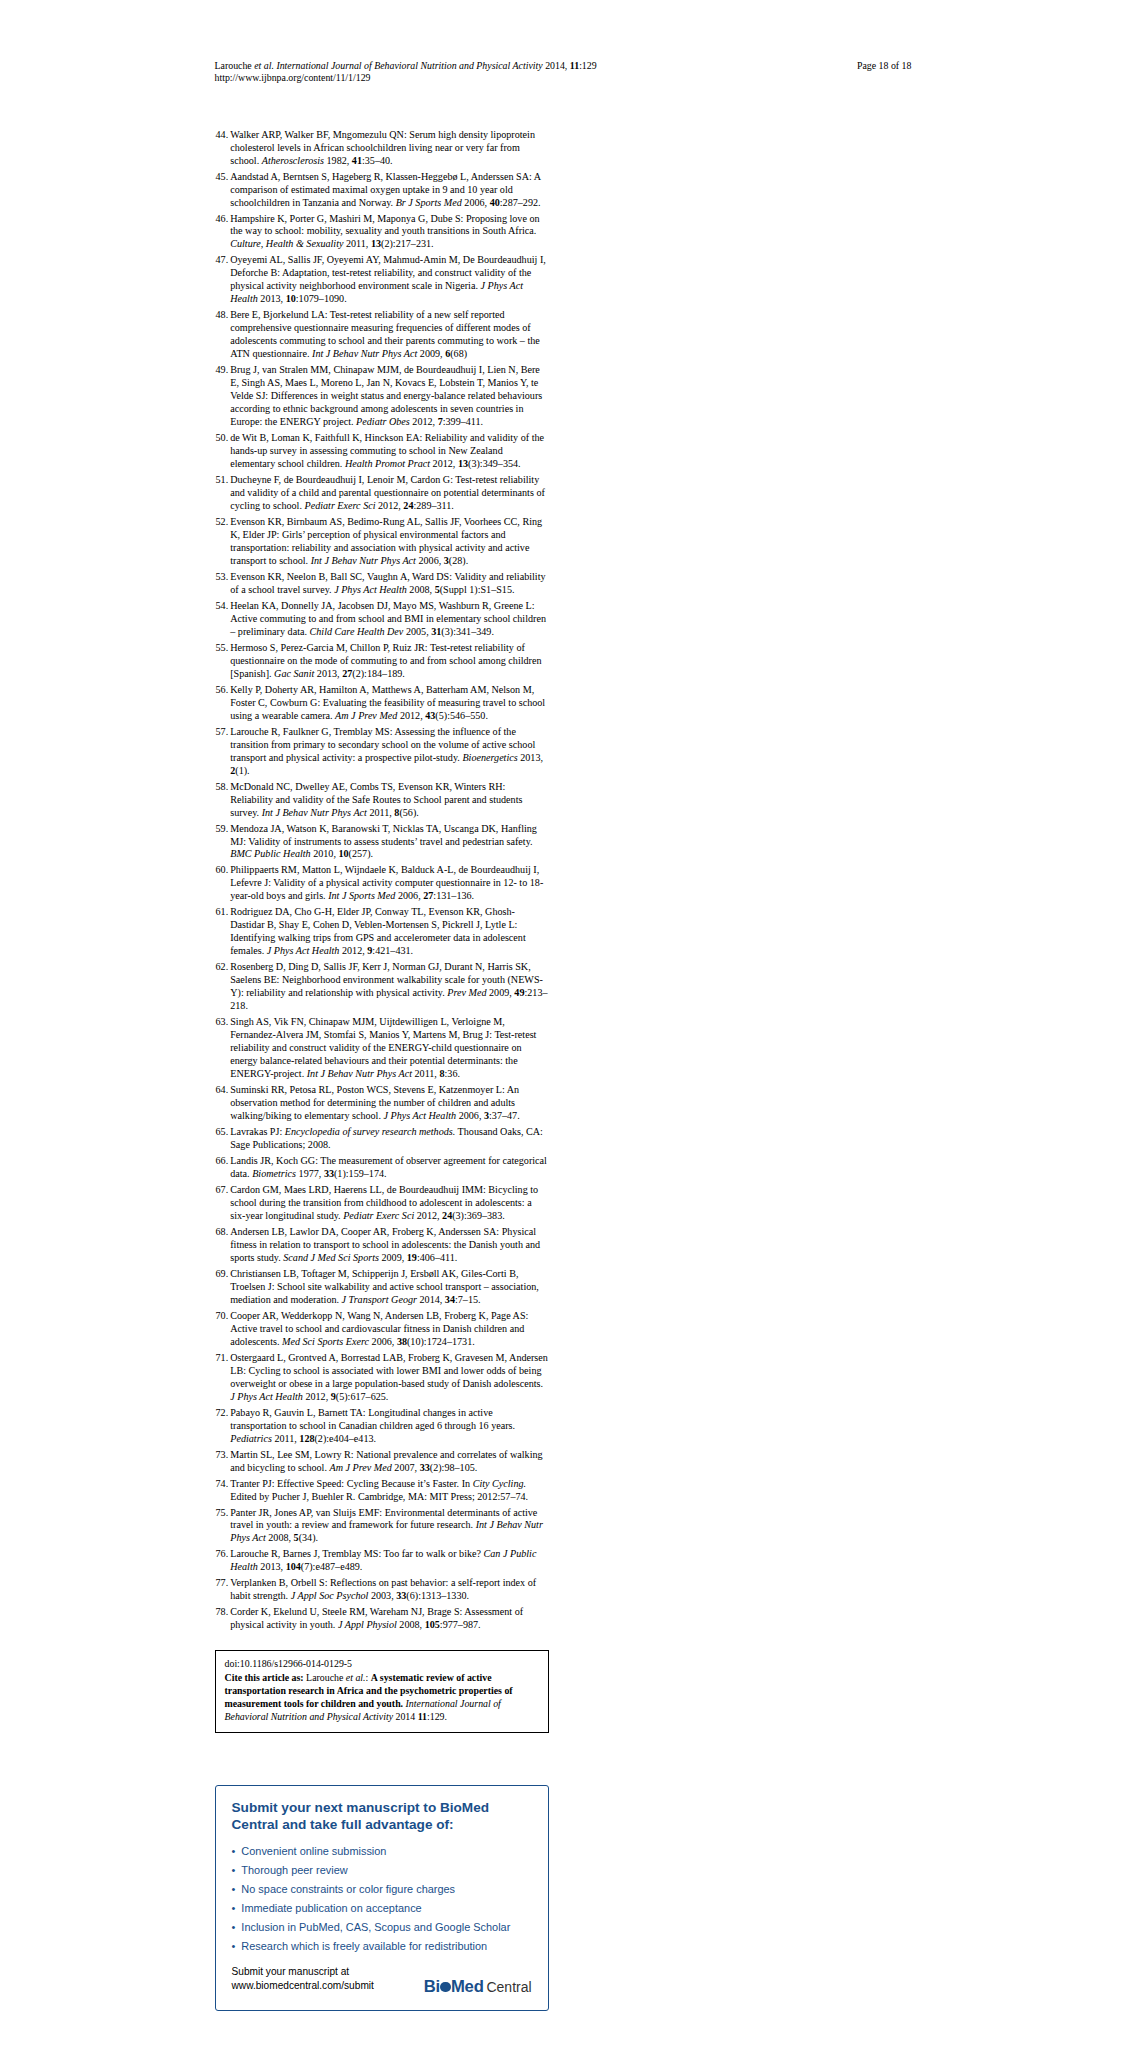Larouche et al. International Journal of Behavioral Nutrition and Physical Activity 2014, 11:129
http://www.ijbnpa.org/content/11/1/129
Page 18 of 18
44 Walker ARP, Walker BF, Mngomezulu QN: Serum high density lipoprotein cholesterol levels in African schoolchildren living near or very far from school. Atherosclerosis 1982, 41:35–40.
45 Aandstad A, Berntsen S, Hageberg R, Klassen-Heggebø L, Anderssen SA: A comparison of estimated maximal oxygen uptake in 9 and 10 year old schoolchildren in Tanzania and Norway. Br J Sports Med 2006, 40:287–292.
46 Hampshire K, Porter G, Mashiri M, Maponya G, Dube S: Proposing love on the way to school: mobility, sexuality and youth transitions in South Africa. Culture, Health & Sexuality 2011, 13(2):217–231.
47 Oyeyemi AL, Sallis JF, Oyeyemi AY, Mahmud-Amin M, De Bourdeaudhuij I, Deforche B: Adaptation, test-retest reliability, and construct validity of the physical activity neighborhood environment scale in Nigeria. J Phys Act Health 2013, 10:1079–1090.
48 Bere E, Bjorkelund LA: Test-retest reliability of a new self reported comprehensive questionnaire measuring frequencies of different modes of adolescents commuting to school and their parents commuting to work – the ATN questionnaire. Int J Behav Nutr Phys Act 2009, 6(68)
49 Brug J, van Stralen MM, Chinapaw MJM, de Bourdeaudhuij I, Lien N, Bere E, Singh AS, Maes L, Moreno L, Jan N, Kovacs E, Lobstein T, Manios Y, te Velde SJ: Differences in weight status and energy-balance related behaviours according to ethnic background among adolescents in seven countries in Europe: the ENERGY project. Pediatr Obes 2012, 7:399–411.
50de Wit B, Loman K, Faithfull K, Hinckson EA: Reliability and validity of the hands-up survey in assessing commuting to school in New Zealand elementary school children. Health Promot Pract 2012, 13(3):349–354.
51 Ducheyne F, de Bourdeaudhuij I, Lenoir M, Cardon G: Test-retest reliability and validity of a child and parental questionnaire on potential determinants of cycling to school. Pediatr Exerc Sci 2012, 24:289–311.
52 Evenson KR, Birnbaum AS, Bedimo-Rung AL, Sallis JF, Voorhees CC, Ring K, Elder JP: Girls’ perception of physical environmental factors and transportation: reliability and association with physical activity and active transport to school. Int J Behav Nutr Phys Act 2006, 3(28).
53 Evenson KR, Neelon B, Ball SC, Vaughn A, Ward DS: Validity and reliability of a school travel survey. J Phys Act Health 2008, 5(Suppl 1):S1–S15.
54 Heelan KA, Donnelly JA, Jacobsen DJ, Mayo MS, Washburn R, Greene L: Active commuting to and from school and BMI in elementary school children – preliminary data. Child Care Health Dev 2005, 31(3):341–349.
55 Hermoso S, Perez-Garcia M, Chillon P, Ruiz JR: Test-retest reliability of questionnaire on the mode of commuting to and from school among children [Spanish]. Gac Sanit 2013, 27(2):184–189.
56 Kelly P, Doherty AR, Hamilton A, Matthews A, Batterham AM, Nelson M, Foster C, Cowburn G: Evaluating the feasibility of measuring travel to school using a wearable camera. Am J Prev Med 2012, 43(5):546–550.
57 Larouche R, Faulkner G, Tremblay MS: Assessing the influence of the transition from primary to secondary school on the volume of active school transport and physical activity: a prospective pilot-study. Bioenergetics 2013, 2(1).
58 McDonald NC, Dwelley AE, Combs TS, Evenson KR, Winters RH: Reliability and validity of the Safe Routes to School parent and students survey. Int J Behav Nutr Phys Act 2011, 8(56).
59 Mendoza JA, Watson K, Baranowski T, Nicklas TA, Uscanga DK, Hanfling MJ: Validity of instruments to assess students’ travel and pedestrian safety. BMC Public Health 2010, 10(257).
60 Philippaerts RM, Matton L, Wijndaele K, Balduck A-L, de Bourdeaudhuij I, Lefevre J: Validity of a physical activity computer questionnaire in 12- to 18-year-old boys and girls. Int J Sports Med 2006, 27:131–136.
61 Rodriguez DA, Cho G-H, Elder JP, Conway TL, Evenson KR, Ghosh-Dastidar B, Shay E, Cohen D, Veblen-Mortensen S, Pickrell J, Lytle L: Identifying walking trips from GPS and accelerometer data in adolescent females. J Phys Act Health 2012, 9:421–431.
62 Rosenberg D, Ding D, Sallis JF, Kerr J, Norman GJ, Durant N, Harris SK, Saelens BE: Neighborhood environment walkability scale for youth (NEWS-Y): reliability and relationship with physical activity. Prev Med 2009, 49:213–218.
63 Singh AS, Vik FN, Chinapaw MJM, Uijtdewilligen L, Verloigne M, Fernandez-Alvera JM, Stomfai S, Manios Y, Martens M, Brug J: Test-retest reliability and construct validity of the ENERGY-child questionnaire on energy balance-related behaviours and their potential determinants: the ENERGY-project. Int J Behav Nutr Phys Act 2011, 8:36.
64 Suminski RR, Petosa RL, Poston WCS, Stevens E, Katzenmoyer L: An observation method for determining the number of children and adults walking/biking to elementary school. J Phys Act Health 2006, 3:37–47.
65 Lavrakas PJ: Encyclopedia of survey research methods. Thousand Oaks, CA: Sage Publications; 2008.
66 Landis JR, Koch GG: The measurement of observer agreement for categorical data. Biometrics 1977, 33(1):159–174.
67 Cardon GM, Maes LRD, Haerens LL, de Bourdeaudhuij IMM: Bicycling to school during the transition from childhood to adolescent in adolescents: a six-year longitudinal study. Pediatr Exerc Sci 2012, 24(3):369–383.
68 Andersen LB, Lawlor DA, Cooper AR, Froberg K, Anderssen SA: Physical fitness in relation to transport to school in adolescents: the Danish youth and sports study. Scand J Med Sci Sports 2009, 19:406–411.
69 Christiansen LB, Toftager M, Schipperijn J, Ersbøll AK, Giles-Corti B, Troelsen J: School site walkability and active school transport – association, mediation and moderation. J Transport Geogr 2014, 34:7–15.
70 Cooper AR, Wedderkopp N, Wang N, Andersen LB, Froberg K, Page AS: Active travel to school and cardiovascular fitness in Danish children and adolescents. Med Sci Sports Exerc 2006, 38(10):1724–1731.
71 Ostergaard L, Grontved A, Borrestad LAB, Froberg K, Gravesen M, Andersen LB: Cycling to school is associated with lower BMI and lower odds of being overweight or obese in a large population-based study of Danish adolescents. J Phys Act Health 2012, 9(5):617–625.
72 Pabayo R, Gauvin L, Barnett TA: Longitudinal changes in active transportation to school in Canadian children aged 6 through 16 years. Pediatrics 2011, 128(2):e404–e413.
73 Martin SL, Lee SM, Lowry R: National prevalence and correlates of walking and bicycling to school. Am J Prev Med 2007, 33(2):98–105.
74 Tranter PJ: Effective Speed: Cycling Because it’s Faster. In City Cycling. Edited by Pucher J, Buehler R. Cambridge, MA: MIT Press; 2012:57–74.
75 Panter JR, Jones AP, van Sluijs EMF: Environmental determinants of active travel in youth: a review and framework for future research. Int J Behav Nutr Phys Act 2008, 5(34).
76 Larouche R, Barnes J, Tremblay MS: Too far to walk or bike? Can J Public Health 2013, 104(7):e487–e489.
77 Verplanken B, Orbell S: Reflections on past behavior: a self-report index of habit strength. J Appl Soc Psychol 2003, 33(6):1313–1330.
78 Corder K, Ekelund U, Steele RM, Wareham NJ, Brage S: Assessment of physical activity in youth. J Appl Physiol 2008, 105:977–987.
doi:10.1186/s12966-014-0129-5
Cite this article as: Larouche et al.: A systematic review of active transportation research in Africa and the psychometric properties of measurement tools for children and youth. International Journal of Behavioral Nutrition and Physical Activity 2014 11:129.
Submit your next manuscript to BioMed Central and take full advantage of:
Convenient online submission
Thorough peer review
No space constraints or color figure charges
Immediate publication on acceptance
Inclusion in PubMed, CAS, Scopus and Google Scholar
Research which is freely available for redistribution
Submit your manuscript at
www.biomedcentral.com/submit
Bi Med Central